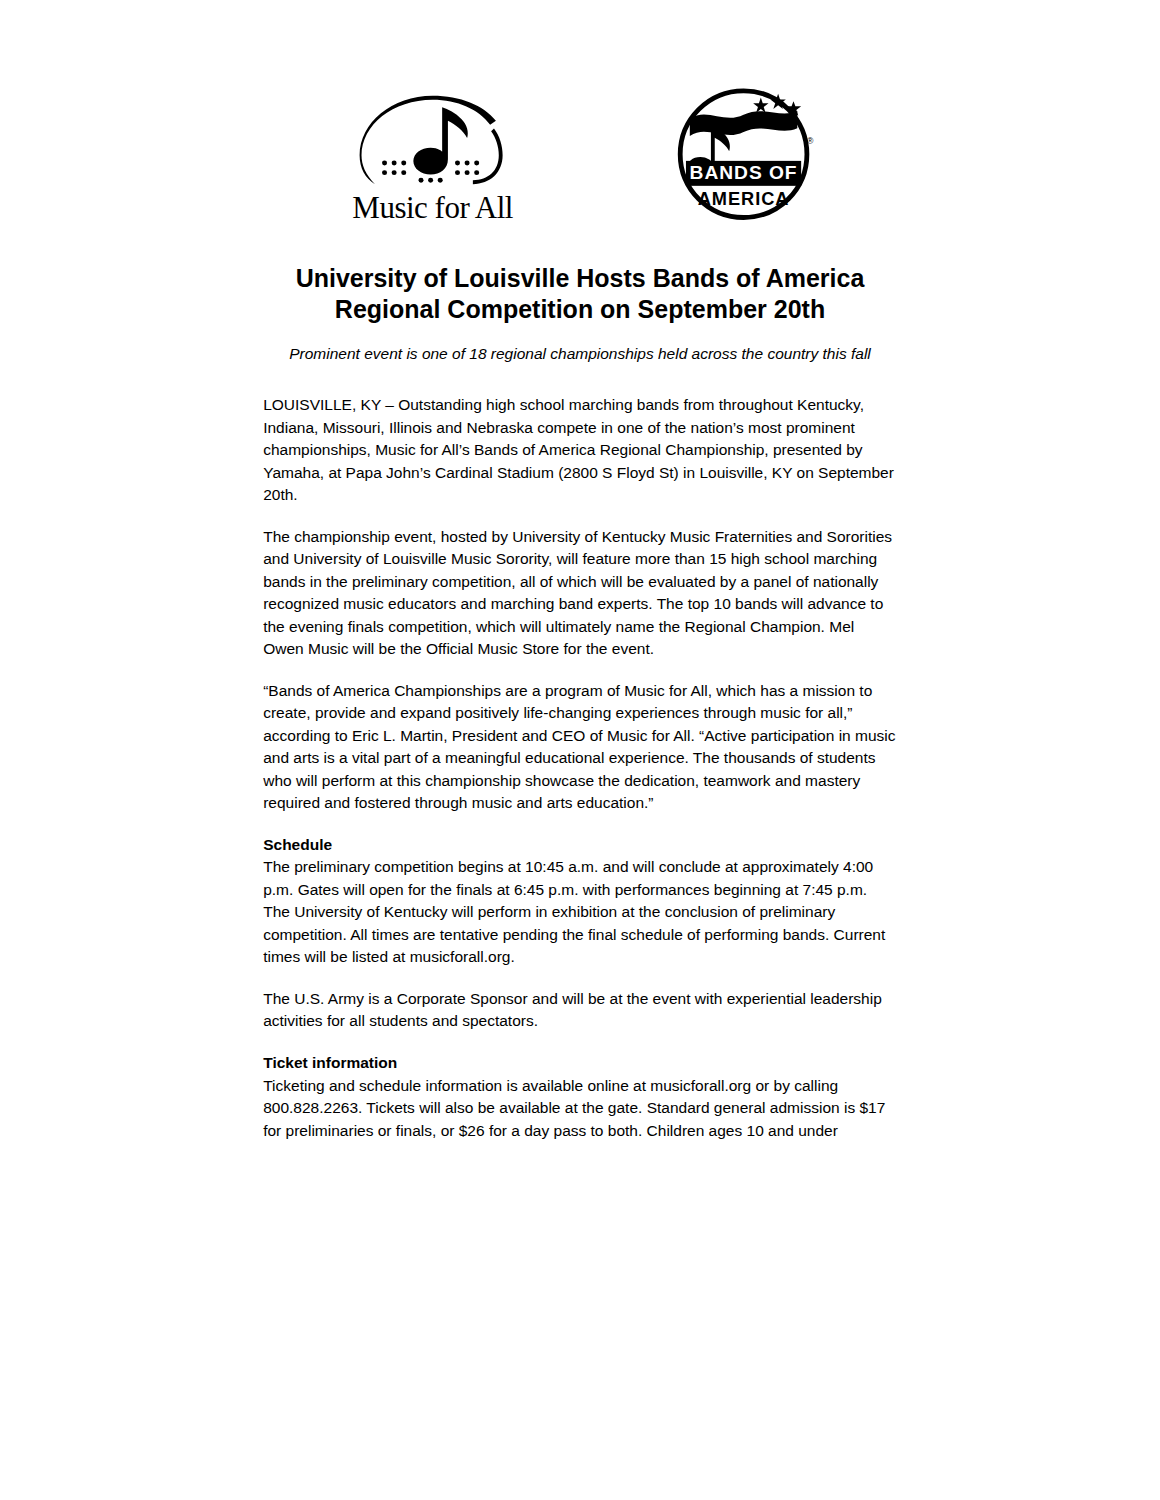Music for All
BANDS OF AMERICA ®
University of Louisville Hosts Bands of America
Regional Competition on September 20th
Prominent event is one of 18 regional championships held across the country this fall
LOUISVILLE, KY – Outstanding high school marching bands from throughout Kentucky, Indiana, Missouri, Illinois and Nebraska compete in one of the nation’s most prominent championships, Music for All’s Bands of America Regional Championship, presented by Yamaha, at Papa John’s Cardinal Stadium (2800 S Floyd St) in Louisville, KY on September 20th.
The championship event, hosted by University of Kentucky Music Fraternities and Sororities and University of Louisville Music Sorority, will feature more than 15 high school marching bands in the preliminary competition, all of which will be evaluated by a panel of nationally recognized music educators and marching band experts. The top 10 bands will advance to the evening finals competition, which will ultimately name the Regional Champion. Mel Owen Music will be the Official Music Store for the event.
“Bands of America Championships are a program of Music for All, which has a mission to create, provide and expand positively life-changing experiences through music for all,” according to Eric L. Martin, President and CEO of Music for All. “Active participation in music and arts is a vital part of a meaningful educational experience. The thousands of students who will perform at this championship showcase the dedication, teamwork and mastery required and fostered through music and arts education.”
Schedule
The preliminary competition begins at 10:45 a.m. and will conclude at approximately 4:00 p.m. Gates will open for the finals at 6:45 p.m. with performances beginning at 7:45 p.m. The University of Kentucky will perform in exhibition at the conclusion of preliminary competition. All times are tentative pending the final schedule of performing bands. Current times will be listed at musicforall.org.
The U.S. Army is a Corporate Sponsor and will be at the event with experiential leadership activities for all students and spectators.
Ticket information
Ticketing and schedule information is available online at musicforall.org or by calling 800.828.2263. Tickets will also be available at the gate. Standard general admission is $17 for preliminaries or finals, or $26 for a day pass to both. Children ages 10 and under